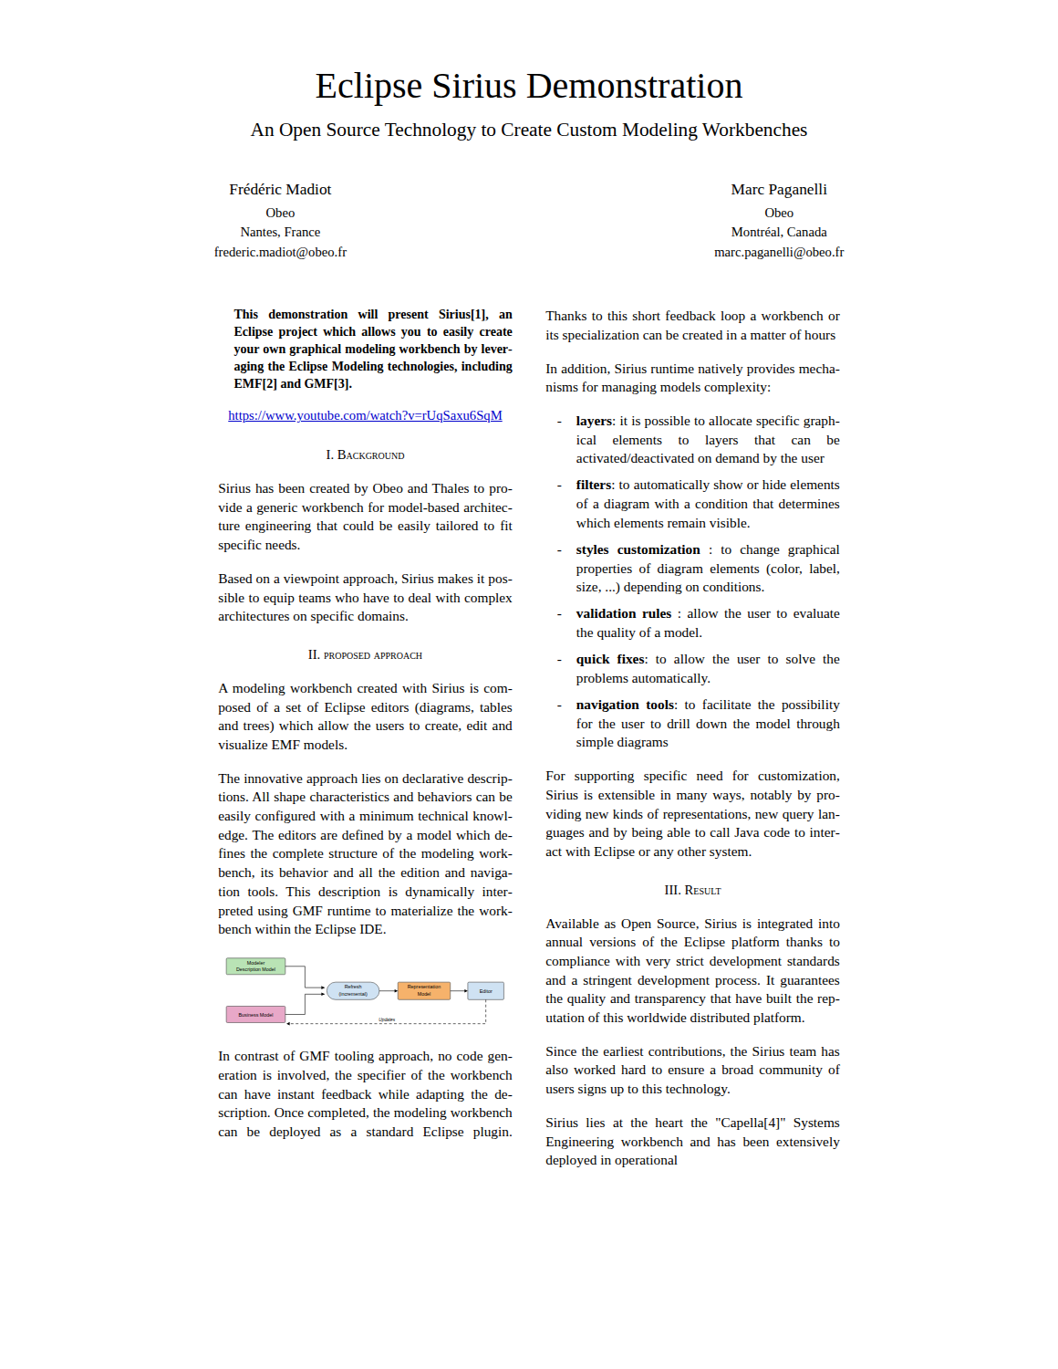Eclipse Sirius Demonstration
An Open Source Technology to Create Custom Modeling Workbenches
Frédéric Madiot
Obeo
Nantes, France
frederic.madiot@obeo.fr
Marc Paganelli
Obeo
Montréal, Canada
marc.paganelli@obeo.fr
This demonstration will present Sirius[1], an Eclipse project which allows you to easily create your own graphical modeling workbench by leveraging the Eclipse Modeling technologies, including EMF[2] and GMF[3].
https://www.youtube.com/watch?v=rUqSaxu6SqM
I. Background
Sirius has been created by Obeo and Thales to provide a generic workbench for model-based architecture engineering that could be easily tailored to fit specific needs.
Based on a viewpoint approach, Sirius makes it possible to equip teams who have to deal with complex architectures on specific domains.
II. proposed approach
A modeling workbench created with Sirius is composed of a set of Eclipse editors (diagrams, tables and trees) which allow the users to create, edit and visualize EMF models.
The innovative approach lies on declarative descriptions. All shape characteristics and behaviors can be easily configured with a minimum technical knowledge. The editors are defined by a model which defines the complete structure of the modeling workbench, its behavior and all the edition and navigation tools. This description is dynamically interpreted using GMF runtime to materialize the workbench within the Eclipse IDE.
Modeler Description Model Business Model Refresh (incremental) Representation Model Editor Updates
In contrast of GMF tooling approach, no code generation is involved, the specifier of the workbench can have instant feedback while adapting the description. Once completed, the modeling workbench can be deployed as a standard Eclipse plugin. Thanks to this short feedback loop a workbench or its specialization can be created in a matter of hours
In addition, Sirius runtime natively provides mechanisms for managing models complexity:
layers: it is possible to allocate specific graphical elements to layers that can be activated/deactivated on demand by the user
filters: to automatically show or hide elements of a diagram with a condition that determines which elements remain visible.
styles customization : to change graphical properties of diagram elements (color, label, size, ...) depending on conditions.
validation rules : allow the user to evaluate the quality of a model.
quick fixes: to allow the user to solve the problems automatically.
navigation tools: to facilitate the possibility for the user to drill down the model through simple diagrams
For supporting specific need for customization, Sirius is extensible in many ways, notably by providing new kinds of representations, new query languages and by being able to call Java code to interact with Eclipse or any other system.
III. Result
Available as Open Source, Sirius is integrated into annual versions of the Eclipse platform thanks to compliance with very strict development standards and a stringent development process. It guarantees the quality and transparency that have built the reputation of this worldwide distributed platform.
Since the earliest contributions, the Sirius team has also worked hard to ensure a broad community of users signs up to this technology.
Sirius lies at the heart the "Capella[4]" Systems Engineering workbench and has been extensively deployed in operational